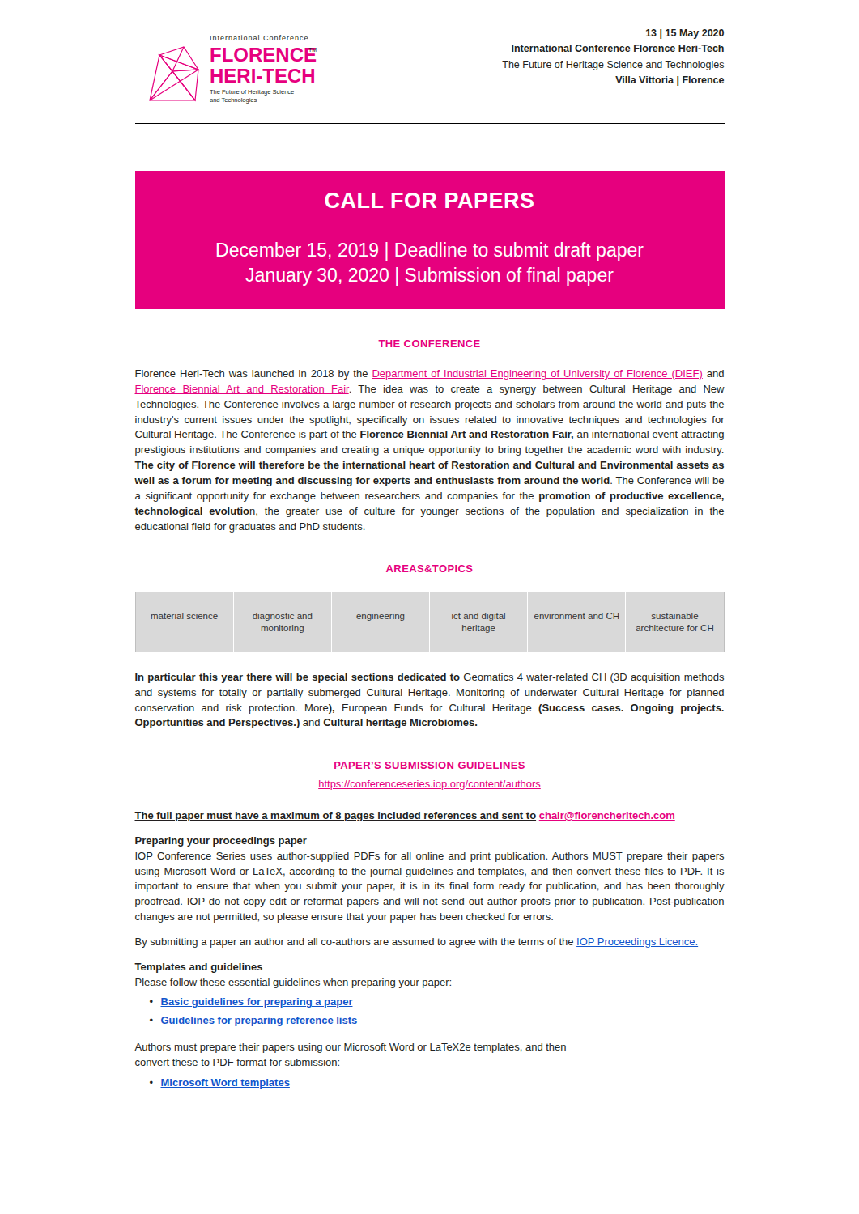International Conference FLORENCE HERI-TECH The Future of Heritage Science and Technologies TM
13 | 15 May 2020
International Conference Florence Heri-Tech
The Future of Heritage Science and Technologies
Villa Vittoria | Florence
CALL FOR PAPERS
December 15, 2019 | Deadline to submit draft paper
January 30, 2020 | Submission of final paper
THE CONFERENCE
Florence Heri-Tech was launched in 2018 by the Department of Industrial Engineering of University of Florence (DIEF) and Florence Biennial Art and Restoration Fair. The idea was to create a synergy between Cultural Heritage and New Technologies. The Conference involves a large number of research projects and scholars from around the world and puts the industry's current issues under the spotlight, specifically on issues related to innovative techniques and technologies for Cultural Heritage. The Conference is part of the Florence Biennial Art and Restoration Fair, an international event attracting prestigious institutions and companies and creating a unique opportunity to bring together the academic word with industry. The city of Florence will therefore be the international heart of Restoration and Cultural and Environmental assets as well as a forum for meeting and discussing for experts and enthusiasts from around the world. The Conference will be a significant opportunity for exchange between researchers and companies for the promotion of productive excellence, technological evolution, the greater use of culture for younger sections of the population and specialization in the educational field for graduates and PhD students.
AREAS&TOPICS
material science
diagnostic and
monitoring
engineering
ict and digital
heritage
environment and CH
sustainable
architecture for CH
In particular this year there will be special sections dedicated to Geomatics 4 water-related CH (3D acquisition methods and systems for totally or partially submerged Cultural Heritage. Monitoring of underwater Cultural Heritage for planned conservation and risk protection. More), European Funds for Cultural Heritage (Success cases. Ongoing projects. Opportunities and Perspectives.) and Cultural heritage Microbiomes.
PAPER’S SUBMISSION GUIDELINES
https://conferenceseries.iop.org/content/authors
The full paper must have a maximum of 8 pages included references and sent to chair@florencheritech.com
Preparing your proceedings paper
IOP Conference Series uses author-supplied PDFs for all online and print publication. Authors MUST prepare their papers using Microsoft Word or LaTeX, according to the journal guidelines and templates, and then convert these files to PDF. It is important to ensure that when you submit your paper, it is in its final form ready for publication, and has been thoroughly proofread. IOP do not copy edit or reformat papers and will not send out author proofs prior to publication. Post-publication changes are not permitted, so please ensure that your paper has been checked for errors.
By submitting a paper an author and all co-authors are assumed to agree with the terms of the IOP Proceedings Licence.
Templates and guidelines
Please follow these essential guidelines when preparing your paper:
Basic guidelines for preparing a paper
Guidelines for preparing reference lists
Authors must prepare their papers using our Microsoft Word or LaTeX2e templates, and then
convert these to PDF format for submission:
Microsoft Word templates